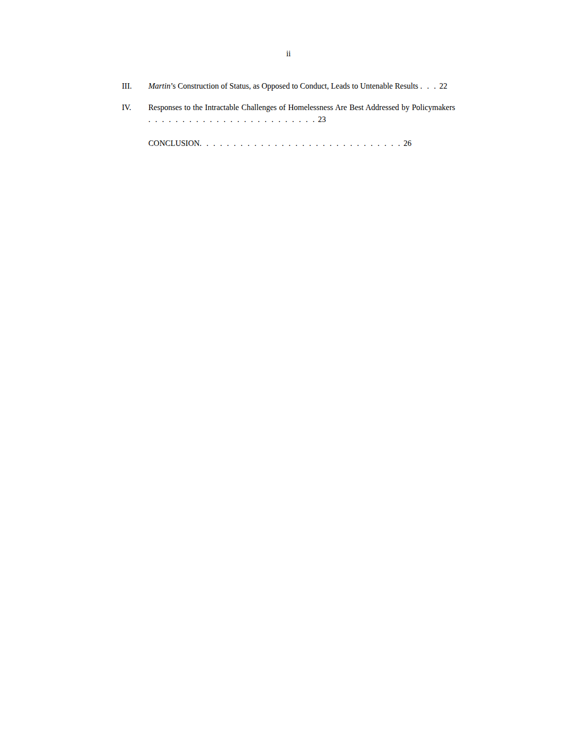ii
| III. | Martin ’s Construction of Status, as Opposed to Conduct, Leads to Untenable Results . . . 22 |
| IV. | Responses to the Intractable Challenges of Homelessness Are Best Addressed by Policymakers . . . . . . . . . . . . . . . . . . . . . . . . . 23 |
| | CONCLUSION . . . . . . . . . . . . . . . . . . . . . . . . . . . . . . 26 |